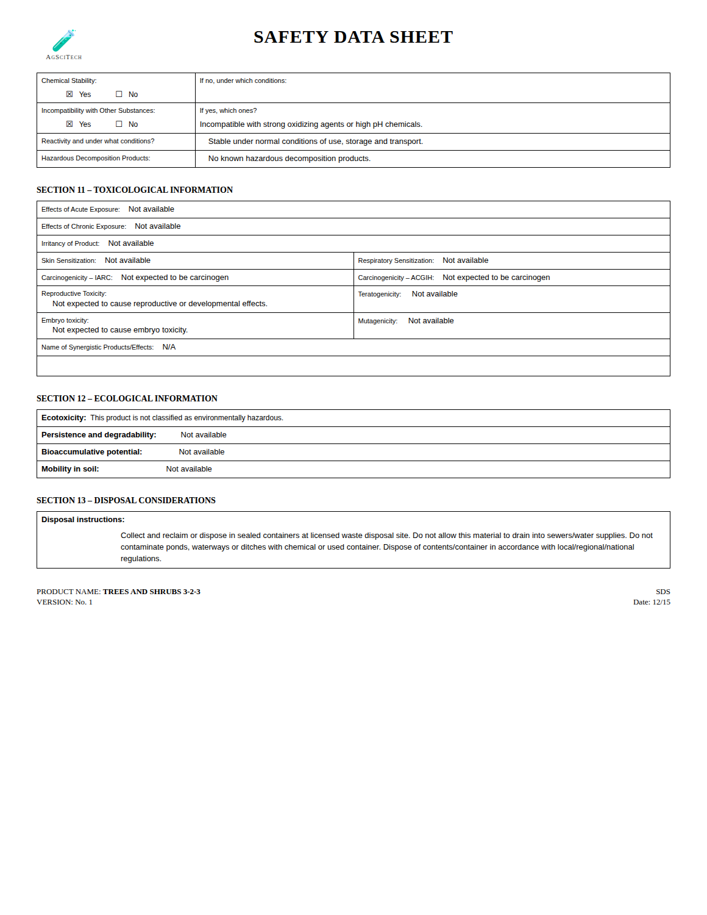🧪
AgSciTech
SAFETY DATA SHEET
| Chemical Stability: ☒ Yes ☐ No | If no, under which conditions: |
| Incompatibility with Other Substances: ☒ Yes ☐ No | If yes, which ones? Incompatible with strong oxidizing agents or high pH chemicals. |
| Reactivity and under what conditions? | Stable under normal conditions of use, storage and transport. |
| Hazardous Decomposition Products: | No known hazardous decomposition products. |
SECTION 11 – TOXICOLOGICAL INFORMATION
| Effects of Acute Exposure: Not available |
| Effects of Chronic Exposure: Not available |
| Irritancy of Product: Not available |
| Skin Sensitization: Not available | Respiratory Sensitization: Not available |
| Carcinogenicity – IARC: Not expected to be carcinogen | Carcinogenicity – ACGIH: Not expected to be carcinogen |
| Reproductive Toxicity: Not expected to cause reproductive or developmental effects. | Teratogenicity: Not available |
| Embryo toxicity: Not expected to cause embryo toxicity. | Mutagenicity: Not available |
| Name of Synergistic Products/Effects: N/A |
SECTION 12 – ECOLOGICAL INFORMATION
| Ecotoxicity: This product is not classified as environmentally hazardous. |
| Persistence and degradability: Not available |
| Bioaccumulative potential: Not available |
| Mobility in soil: Not available |
SECTION 13 – DISPOSAL CONSIDERATIONS
| Disposal instructions: Collect and reclaim or dispose in sealed containers at licensed waste disposal site. Do not allow this material to drain into sewers/water supplies. Do not contaminate ponds, waterways or ditches with chemical or used container. Dispose of contents/container in accordance with local/regional/national regulations. |
SDS
Date: 12/15
PRODUCT NAME: TREES AND SHRUBS 3-2-3
VERSION: No. 1